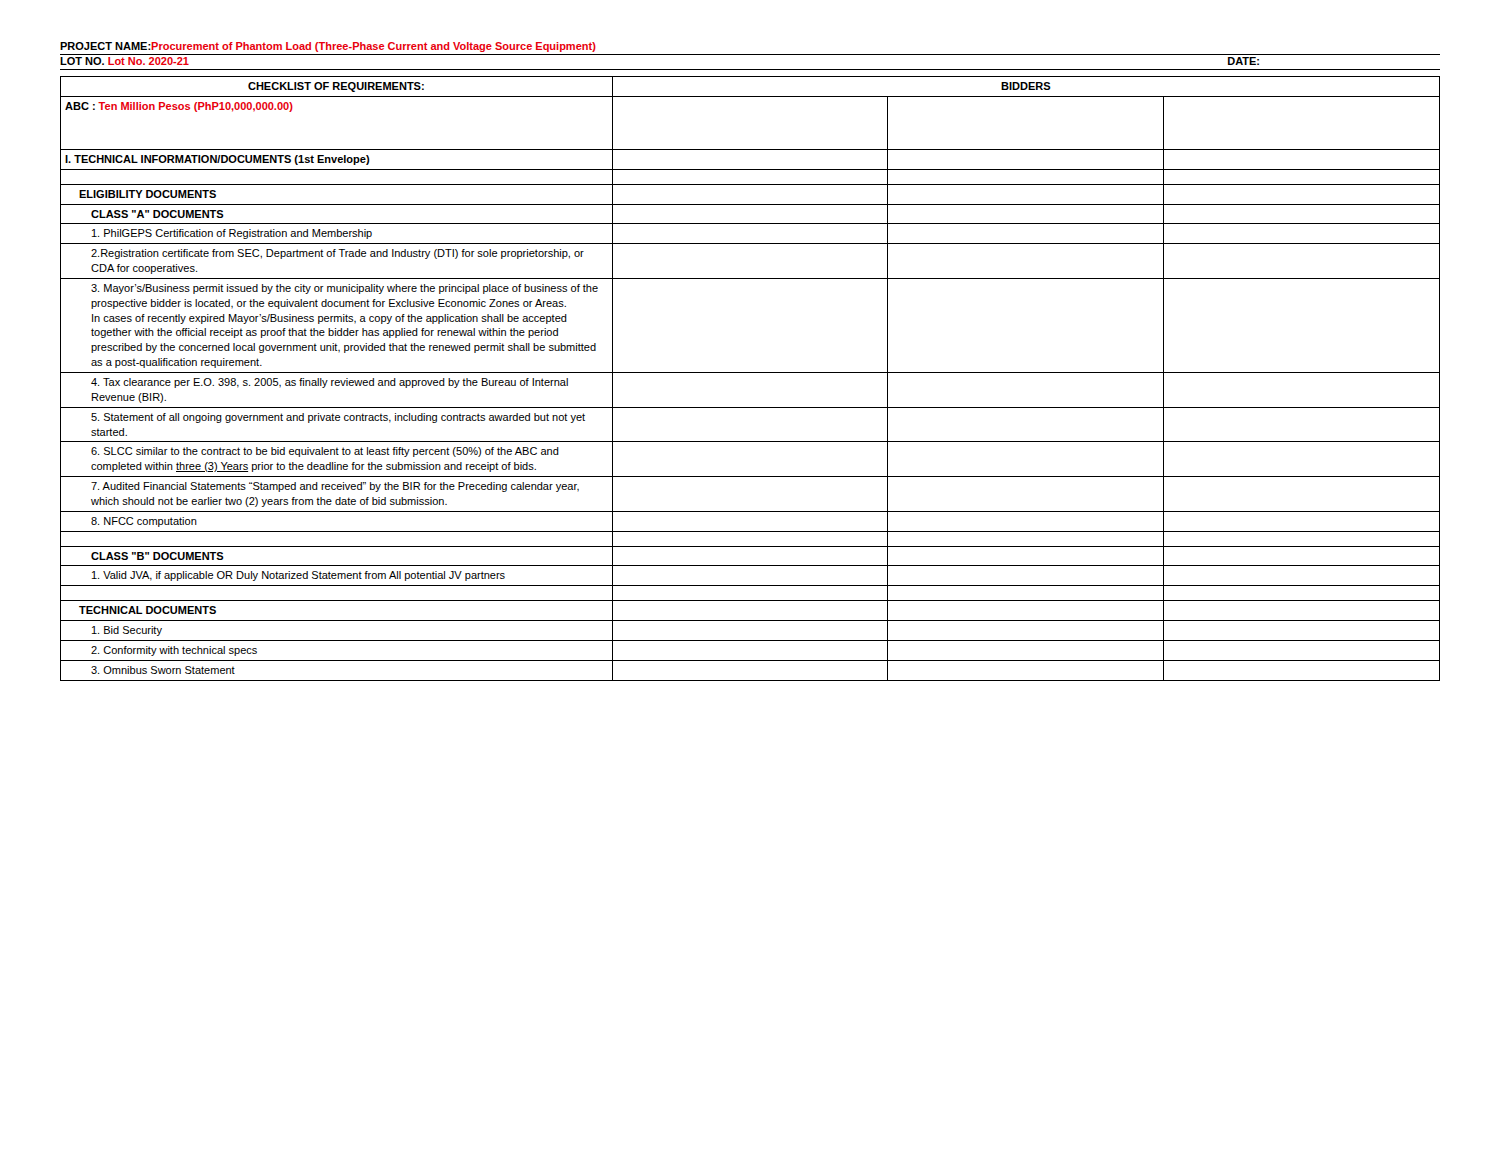PROJECT NAME:Procurement of Phantom Load (Three-Phase Current and Voltage Source Equipment)
LOT NO. Lot No. 2020-21 DATE:
| CHECKLIST OF REQUIREMENTS: | BIDDERS |
| --- | --- |
| ABC : Ten Million Pesos (PhP10,000,000.00) | | | |
| I. TECHNICAL INFORMATION/DOCUMENTS (1st Envelope) | | | |
| ELIGIBILITY DOCUMENTS | | | |
| CLASS "A" DOCUMENTS | | | |
| 1. PhilGEPS Certification of Registration and Membership | | | |
| 2.Registration certificate from SEC, Department of Trade and Industry (DTI) for sole proprietorship, or CDA for cooperatives. | | | |
| 3. Mayor’s/Business permit issued by the city or municipality where the principal place of business of the prospective bidder is located, or the equivalent document for Exclusive Economic Zones or Areas. In cases of recently expired Mayor’s/Business permits, a copy of the application shall be accepted together with the official receipt as proof that the bidder has applied for renewal within the period prescribed by the concerned local government unit, provided that the renewed permit shall be submitted as a post-qualification requirement. | | | |
| 4. Tax clearance per E.O. 398, s. 2005, as finally reviewed and approved by the Bureau of Internal Revenue (BIR). | | | |
| 5. Statement of all ongoing government and private contracts, including contracts awarded but not yet started. | | | |
| 6. SLCC similar to the contract to be bid equivalent to at least fifty percent (50%) of the ABC and completed within three (3) Years prior to the deadline for the submission and receipt of bids. | | | |
| 7. Audited Financial Statements “Stamped and received” by the BIR for the Preceding calendar year, which should not be earlier two (2) years from the date of bid submission. | | | |
| 8. NFCC computation | | | |
| CLASS "B" DOCUMENTS | | | |
| 1. Valid JVA, if applicable OR Duly Notarized Statement from All potential JV partners | | | |
| TECHNICAL DOCUMENTS | | | |
| 1. Bid Security | | | |
| 2. Conformity with technical specs | | | |
| 3. Omnibus Sworn Statement | | | |